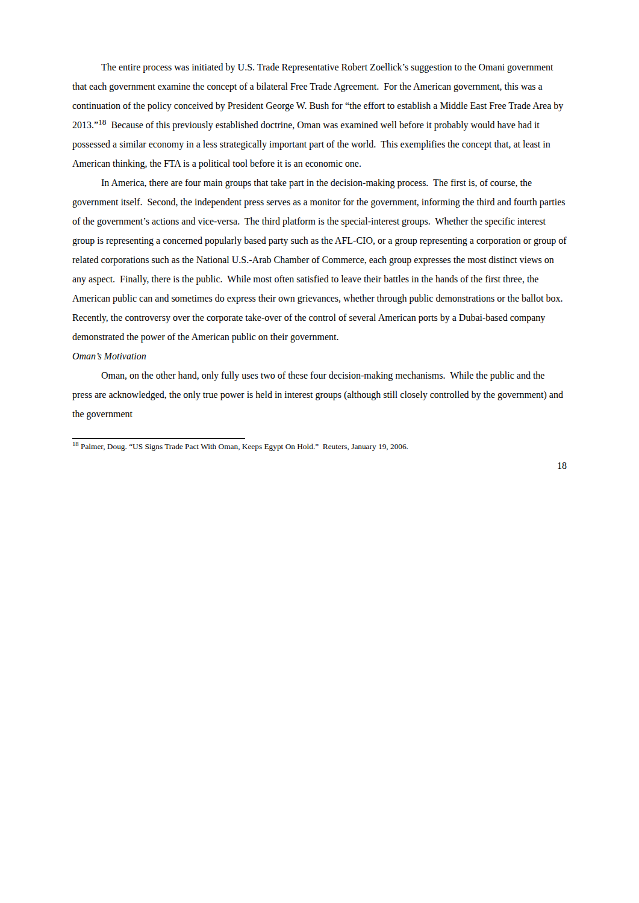The entire process was initiated by U.S. Trade Representative Robert Zoellick’s suggestion to the Omani government that each government examine the concept of a bilateral Free Trade Agreement. For the American government, this was a continuation of the policy conceived by President George W. Bush for “the effort to establish a Middle East Free Trade Area by 2013.”18 Because of this previously established doctrine, Oman was examined well before it probably would have had it possessed a similar economy in a less strategically important part of the world. This exemplifies the concept that, at least in American thinking, the FTA is a political tool before it is an economic one.
In America, there are four main groups that take part in the decision-making process. The first is, of course, the government itself. Second, the independent press serves as a monitor for the government, informing the third and fourth parties of the government’s actions and vice-versa. The third platform is the special-interest groups. Whether the specific interest group is representing a concerned popularly based party such as the AFL-CIO, or a group representing a corporation or group of related corporations such as the National U.S.-Arab Chamber of Commerce, each group expresses the most distinct views on any aspect. Finally, there is the public. While most often satisfied to leave their battles in the hands of the first three, the American public can and sometimes do express their own grievances, whether through public demonstrations or the ballot box. Recently, the controversy over the corporate take-over of the control of several American ports by a Dubai-based company demonstrated the power of the American public on their government.
Oman’s Motivation
Oman, on the other hand, only fully uses two of these four decision-making mechanisms. While the public and the press are acknowledged, the only true power is held in interest groups (although still closely controlled by the government) and the government
18 Palmer, Doug. “US Signs Trade Pact With Oman, Keeps Egypt On Hold.” Reuters, January 19, 2006.
18